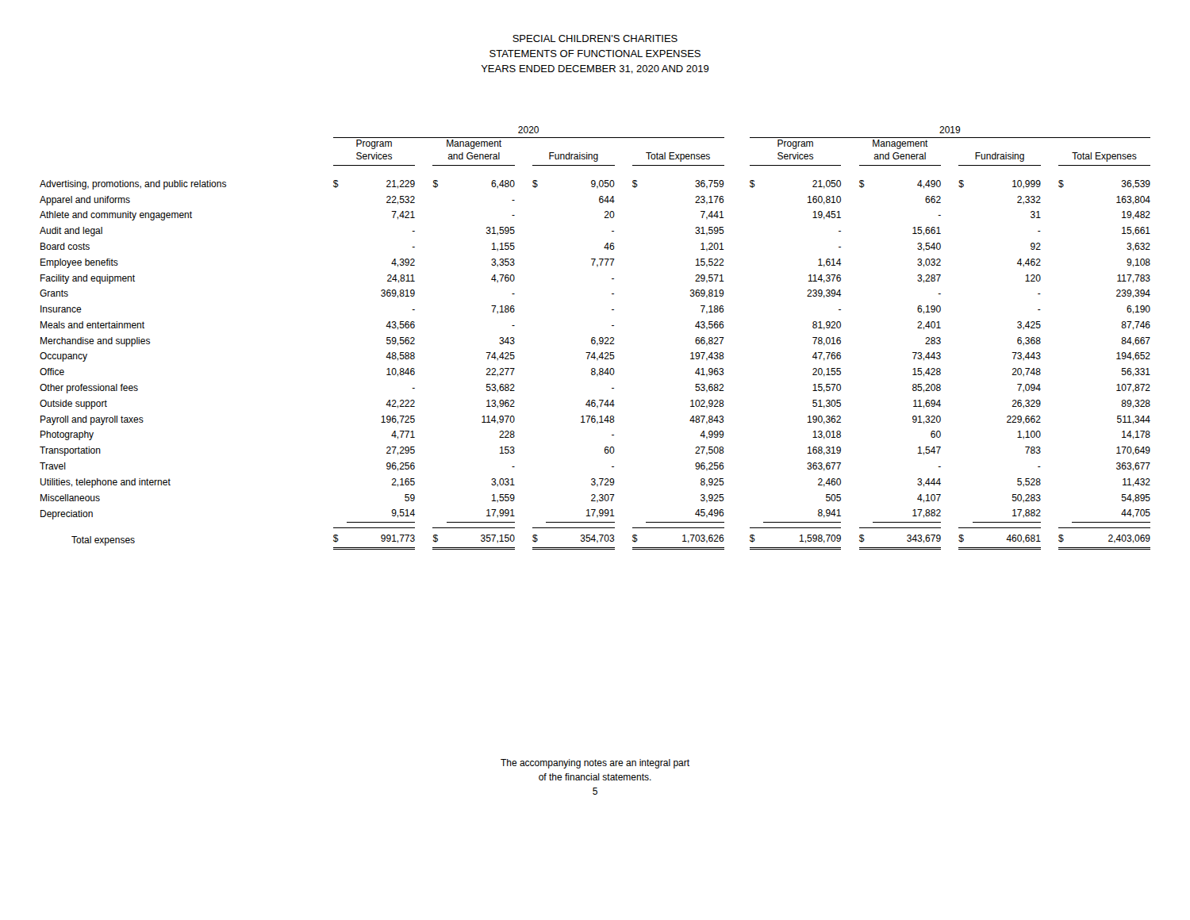SPECIAL CHILDREN'S CHARITIES
STATEMENTS OF FUNCTIONAL EXPENSES
YEARS ENDED DECEMBER 31, 2020 AND 2019
| | 2020 | | 2019 |
| --- | --- | --- | --- |
| | Program | | Management | | | | | | Program | | Management | | | | |
| | Services | | and General | | Fundraising | | Total Expenses | | Services | | and General | | Fundraising | | Total Expenses |
| Advertising, promotions, and public relations | $ | 21,229 | | $ | 6,480 | | $ | 9,050 | | $ | 36,759 | | $ | 21,050 | | $ | 4,490 | | $ | 10,999 | | $ | 36,539 |
| Apparel and uniforms | | 22,532 | | | - | | | 644 | | | 23,176 | | | 160,810 | | | 662 | | | 2,332 | | | 163,804 |
| Athlete and community engagement | | 7,421 | | | - | | | 20 | | | 7,441 | | | 19,451 | | | - | | | 31 | | | 19,482 |
| Audit and legal | | - | | | 31,595 | | | - | | | 31,595 | | | - | | | 15,661 | | | - | | | 15,661 |
| Board costs | | - | | | 1,155 | | | 46 | | | 1,201 | | | - | | | 3,540 | | | 92 | | | 3,632 |
| Employee benefits | | 4,392 | | | 3,353 | | | 7,777 | | | 15,522 | | | 1,614 | | | 3,032 | | | 4,462 | | | 9,108 |
| Facility and equipment | | 24,811 | | | 4,760 | | | - | | | 29,571 | | | 114,376 | | | 3,287 | | | 120 | | | 117,783 |
| Grants | | 369,819 | | | - | | | - | | | 369,819 | | | 239,394 | | | - | | | - | | | 239,394 |
| Insurance | | - | | | 7,186 | | | - | | | 7,186 | | | - | | | 6,190 | | | - | | | 6,190 |
| Meals and entertainment | | 43,566 | | | - | | | - | | | 43,566 | | | 81,920 | | | 2,401 | | | 3,425 | | | 87,746 |
| Merchandise and supplies | | 59,562 | | | 343 | | | 6,922 | | | 66,827 | | | 78,016 | | | 283 | | | 6,368 | | | 84,667 |
| Occupancy | | 48,588 | | | 74,425 | | | 74,425 | | | 197,438 | | | 47,766 | | | 73,443 | | | 73,443 | | | 194,652 |
| Office | | 10,846 | | | 22,277 | | | 8,840 | | | 41,963 | | | 20,155 | | | 15,428 | | | 20,748 | | | 56,331 |
| Other professional fees | | - | | | 53,682 | | | - | | | 53,682 | | | 15,570 | | | 85,208 | | | 7,094 | | | 107,872 |
| Outside support | | 42,222 | | | 13,962 | | | 46,744 | | | 102,928 | | | 51,305 | | | 11,694 | | | 26,329 | | | 89,328 |
| Payroll and payroll taxes | | 196,725 | | | 114,970 | | | 176,148 | | | 487,843 | | | 190,362 | | | 91,320 | | | 229,662 | | | 511,344 |
| Photography | | 4,771 | | | 228 | | | - | | | 4,999 | | | 13,018 | | | 60 | | | 1,100 | | | 14,178 |
| Transportation | | 27,295 | | | 153 | | | 60 | | | 27,508 | | | 168,319 | | | 1,547 | | | 783 | | | 170,649 |
| Travel | | 96,256 | | | - | | | - | | | 96,256 | | | 363,677 | | | - | | | - | | | 363,677 |
| Utilities, telephone and internet | | 2,165 | | | 3,031 | | | 3,729 | | | 8,925 | | | 2,460 | | | 3,444 | | | 5,528 | | | 11,432 |
| Miscellaneous | | 59 | | | 1,559 | | | 2,307 | | | 3,925 | | | 505 | | | 4,107 | | | 50,283 | | | 54,895 |
| Depreciation | | 9,514 | | | 17,991 | | | 17,991 | | | 45,496 | | | 8,941 | | | 17,882 | | | 17,882 | | | 44,705 |
| Total expenses | $ | 991,773 | | $ | 357,150 | | $ | 354,703 | | $ | 1,703,626 | | $ | 1,598,709 | | $ | 343,679 | | $ | 460,681 | | $ | 2,403,069 |
The accompanying notes are an integral part
of the financial statements.
5